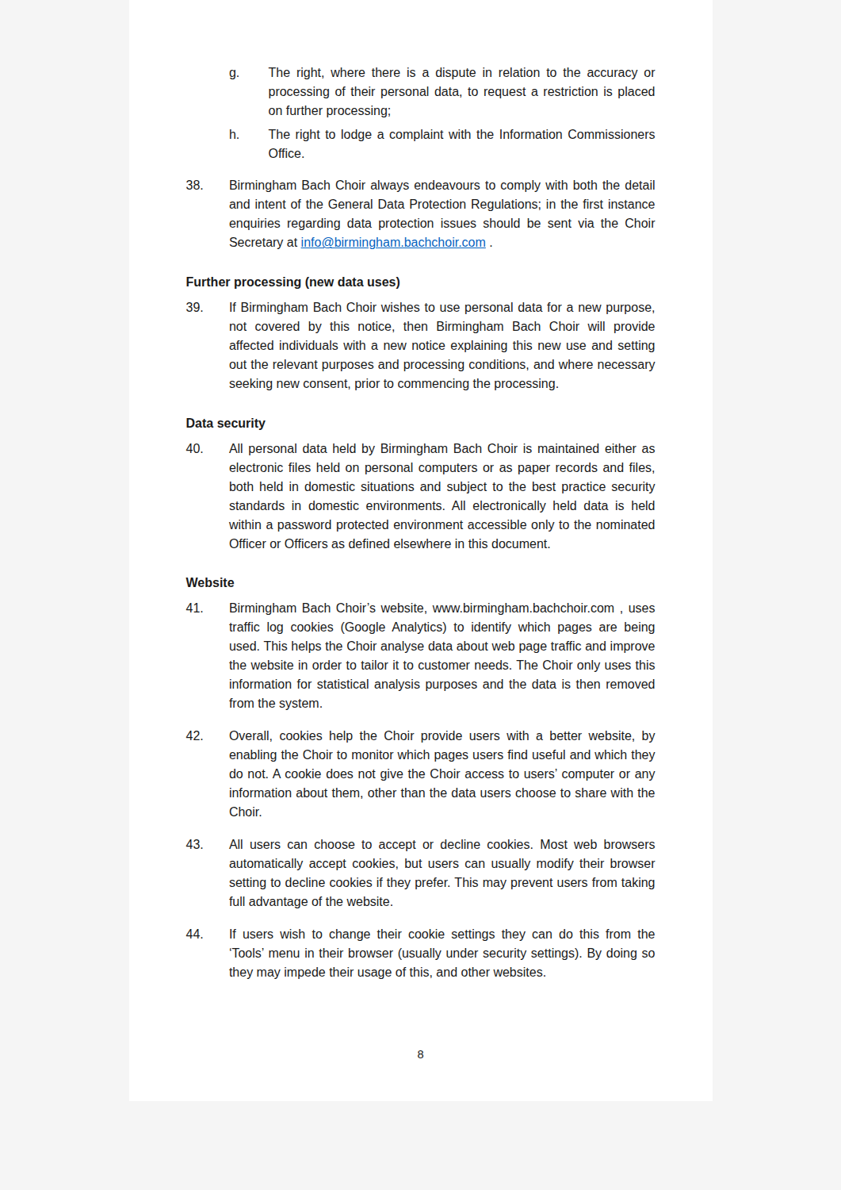g. The right, where there is a dispute in relation to the accuracy or processing of their personal data, to request a restriction is placed on further processing;
h. The right to lodge a complaint with the Information Commissioners Office.
38. Birmingham Bach Choir always endeavours to comply with both the detail and intent of the General Data Protection Regulations; in the first instance enquiries regarding data protection issues should be sent via the Choir Secretary at info@birmingham.bachchoir.com .
Further processing (new data uses)
39. If Birmingham Bach Choir wishes to use personal data for a new purpose, not covered by this notice, then Birmingham Bach Choir will provide affected individuals with a new notice explaining this new use and setting out the relevant purposes and processing conditions, and where necessary seeking new consent, prior to commencing the processing.
Data security
40. All personal data held by Birmingham Bach Choir is maintained either as electronic files held on personal computers or as paper records and files, both held in domestic situations and subject to the best practice security standards in domestic environments. All electronically held data is held within a password protected environment accessible only to the nominated Officer or Officers as defined elsewhere in this document.
Website
41. Birmingham Bach Choir’s website, www.birmingham.bachchoir.com , uses traffic log cookies (Google Analytics) to identify which pages are being used. This helps the Choir analyse data about web page traffic and improve the website in order to tailor it to customer needs. The Choir only uses this information for statistical analysis purposes and the data is then removed from the system.
42. Overall, cookies help the Choir provide users with a better website, by enabling the Choir to monitor which pages users find useful and which they do not. A cookie does not give the Choir access to users’ computer or any information about them, other than the data users choose to share with the Choir.
43. All users can choose to accept or decline cookies. Most web browsers automatically accept cookies, but users can usually modify their browser setting to decline cookies if they prefer. This may prevent users from taking full advantage of the website.
44. If users wish to change their cookie settings they can do this from the ‘Tools’ menu in their browser (usually under security settings). By doing so they may impede their usage of this, and other websites.
8